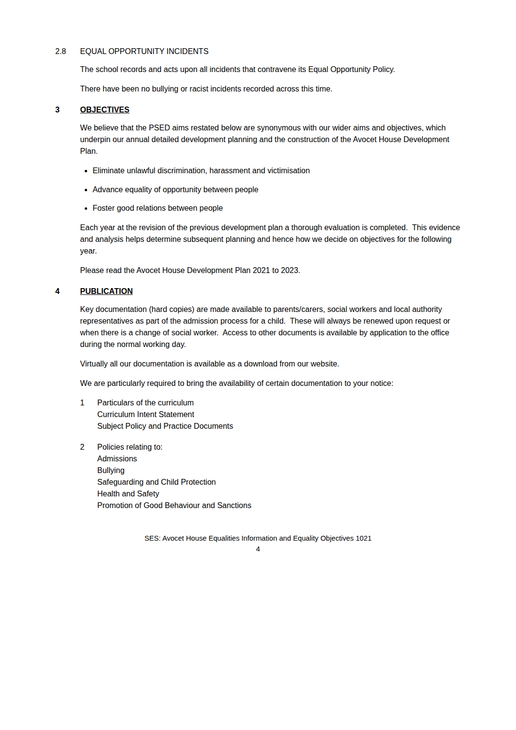2.8 EQUAL OPPORTUNITY INCIDENTS
The school records and acts upon all incidents that contravene its Equal Opportunity Policy.
There have been no bullying or racist incidents recorded across this time.
3 Objectives
We believe that the PSED aims restated below are synonymous with our wider aims and objectives, which underpin our annual detailed development planning and the construction of the Avocet House Development Plan.
Eliminate unlawful discrimination, harassment and victimisation
Advance equality of opportunity between people
Foster good relations between people
Each year at the revision of the previous development plan a thorough evaluation is completed. This evidence and analysis helps determine subsequent planning and hence how we decide on objectives for the following year.
Please read the Avocet House Development Plan 2021 to 2023.
4 Publication
Key documentation (hard copies) are made available to parents/carers, social workers and local authority representatives as part of the admission process for a child. These will always be renewed upon request or when there is a change of social worker. Access to other documents is available by application to the office during the normal working day.
Virtually all our documentation is available as a download from our website.
We are particularly required to bring the availability of certain documentation to your notice:
1
Particulars of the curriculum
Curriculum Intent Statement
Subject Policy and Practice Documents
2
Policies relating to:
Admissions
Bullying
Safeguarding and Child Protection
Health and Safety
Promotion of Good Behaviour and Sanctions
SES: Avocet House Equalities Information and Equality Objectives 1021
4